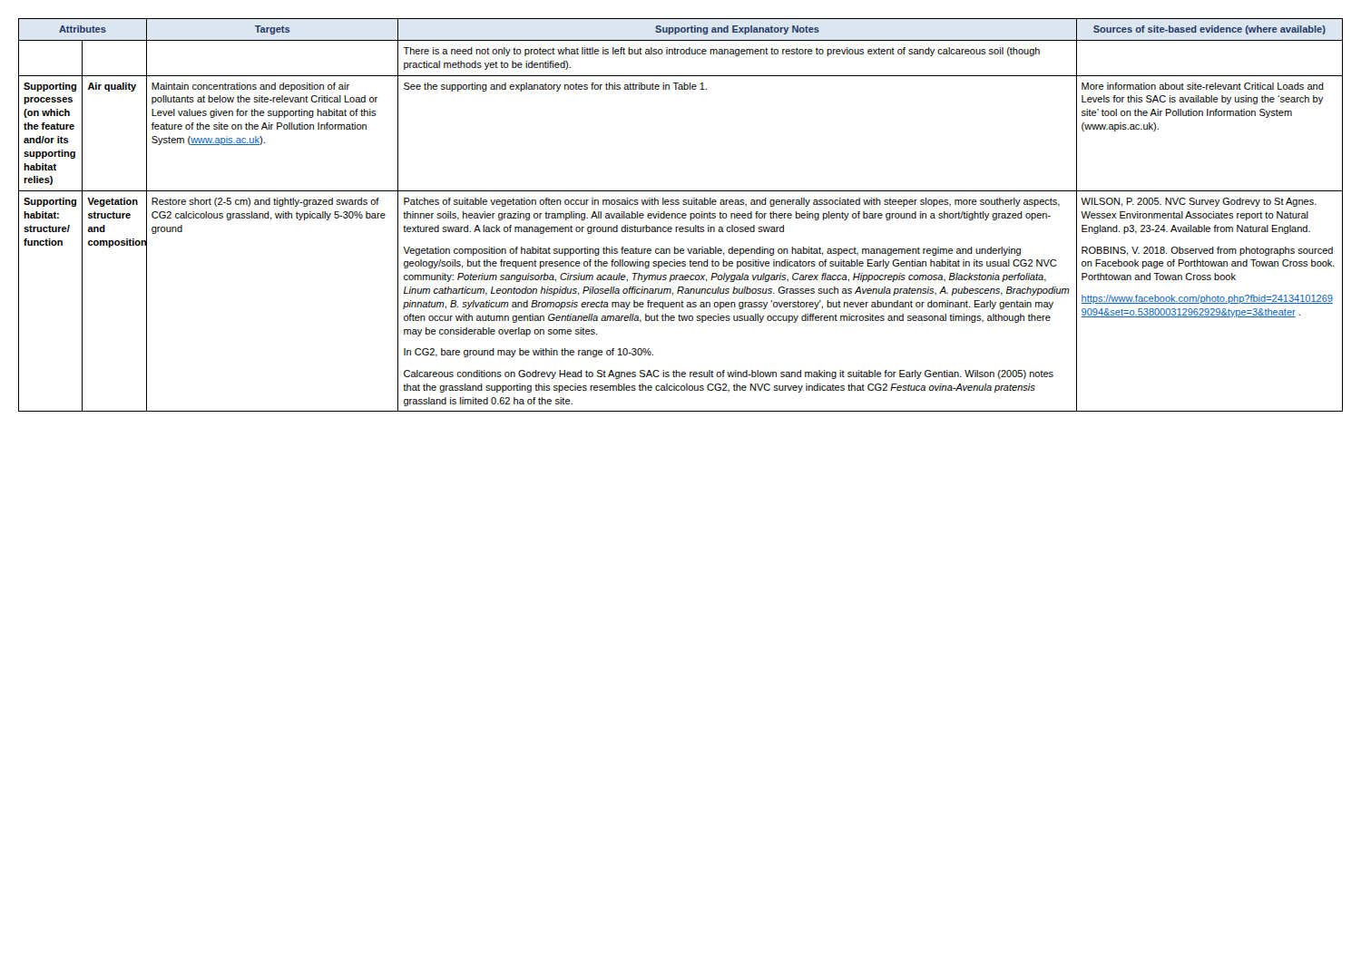| Attributes | Targets | Supporting and Explanatory Notes | Sources of site-based evidence (where available) |
| --- | --- | --- | --- |
| | | | There is a need not only to protect what little is left but also introduce management to restore to previous extent of sandy calcareous soil (though practical methods yet to be identified). | |
| Supporting processes (on which the feature and/or its supporting habitat relies) | Air quality | Maintain concentrations and deposition of air pollutants at below the site-relevant Critical Load or Level values given for the supporting habitat of this feature of the site on the Air Pollution Information System ( www.apis.ac.uk ). | See the supporting and explanatory notes for this attribute in Table 1. | More information about site-relevant Critical Loads and Levels for this SAC is available by using the ‘search by site’ tool on the Air Pollution Information System (www.apis.ac.uk). |
| Supporting habitat: structure/ function | Vegetation structure and composition | Restore short (2-5 cm) and tightly-grazed swards of CG2 calcicolous grassland, with typically 5-30% bare ground | Patches of suitable vegetation often occur in mosaics with less suitable areas, and generally associated with steeper slopes, more southerly aspects, thinner soils, heavier grazing or trampling. All available evidence points to need for there being plenty of bare ground in a short/tightly grazed open-textured sward. A lack of management or ground disturbance results in a closed sward Vegetation composition of habitat supporting this feature can be variable, depending on habitat, aspect, management regime and underlying geology/soils, but the frequent presence of the following species tend to be positive indicators of suitable Early Gentian habitat in its usual CG2 NVC community: Poterium sanguisorba , Cirsium acaule , Thymus praecox , Polygala vulgaris , Carex flacca , Hippocrepis comosa , Blackstonia perfoliata , Linum catharticum , Leontodon hispidus , Pilosella officinarum , Ranunculus bulbosus . Grasses such as Avenula pratensis , A. pubescens , Brachypodium pinnatum , B. sylvaticum and Bromopsis erecta may be frequent as an open grassy 'overstorey', but never abundant or dominant. Early gentain may often occur with autumn gentian Gentianella amarella , but the two species usually occupy different microsites and seasonal timings, although there may be considerable overlap on some sites. In CG2, bare ground may be within the range of 10-30%. Calcareous conditions on Godrevy Head to St Agnes SAC is the result of wind-blown sand making it suitable for Early Gentian. Wilson (2005) notes that the grassland supporting this species resembles the calcicolous CG2, the NVC survey indicates that CG2 Festuca ovina-Avenula pratensis grassland is limited 0.62 ha of the site. | WILSON, P. 2005. NVC Survey Godrevy to St Agnes. Wessex Environmental Associates report to Natural England. p3, 23-24. Available from Natural England. ROBBINS, V. 2018. Observed from photographs sourced on Facebook page of Porthtowan and Towan Cross book. Porthtowan and Towan Cross book https://www.facebook.com/photo.php?fbid=241341012699094&set=o.538000312962929&type=3&theater . |